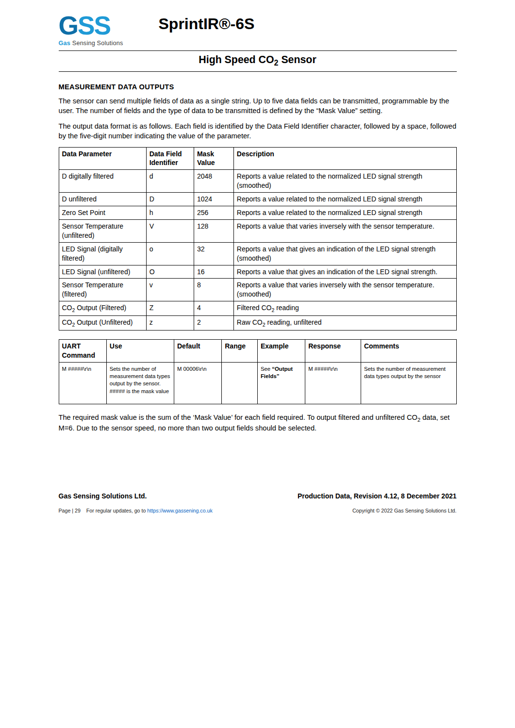GSS
Gas Sensing Solutions
SprintIR®-6S
High Speed CO2 Sensor
Measurement Data Outputs
The sensor can send multiple fields of data as a single string. Up to five data fields can be transmitted, programmable by the user. The number of fields and the type of data to be transmitted is defined by the “Mask Value” setting.
The output data format is as follows. Each field is identified by the Data Field Identifier character, followed by a space, followed by the five-digit number indicating the value of the parameter.
| Data Parameter | Data Field Identifier | Mask Value | Description |
| --- | --- | --- | --- |
| D digitally filtered | d | 2048 | Reports a value related to the normalized LED signal strength (smoothed) |
| D unfiltered | D | 1024 | Reports a value related to the normalized LED signal strength |
| Zero Set Point | h | 256 | Reports a value related to the normalized LED signal strength |
| Sensor Temperature (unfiltered) | V | 128 | Reports a value that varies inversely with the sensor temperature. |
| LED Signal (digitally filtered) | o | 32 | Reports a value that gives an indication of the LED signal strength (smoothed) |
| LED Signal (unfiltered) | O | 16 | Reports a value that gives an indication of the LED signal strength. |
| Sensor Temperature (filtered) | v | 8 | Reports a value that varies inversely with the sensor temperature. (smoothed) |
| CO 2 Output (Filtered) | Z | 4 | Filtered CO 2 reading |
| CO 2 Output (Unfiltered) | z | 2 | Raw CO 2 reading, unfiltered |
| UART Command | Use | Default | Range | Example | Response | Comments |
| --- | --- | --- | --- | --- | --- | --- |
| M #####\r\n | Sets the number of measurement data types output by the sensor. ##### is the mask value | M 00006\r\n | | See “Output Fields” | M #####\r\n | Sets the number of measurement data types output by the sensor |
The required mask value is the sum of the ‘Mask Value’ for each field required. To output filtered and unfiltered CO2 data, set M=6. Due to the sensor speed, no more than two output fields should be selected.
Gas Sensing Solutions Ltd. Production Data, Revision 4.12, 8 December 2021
Page | 29 For regular updates, go to https://www.gassening.co.uk Copyright © 2022 Gas Sensing Solutions Ltd.